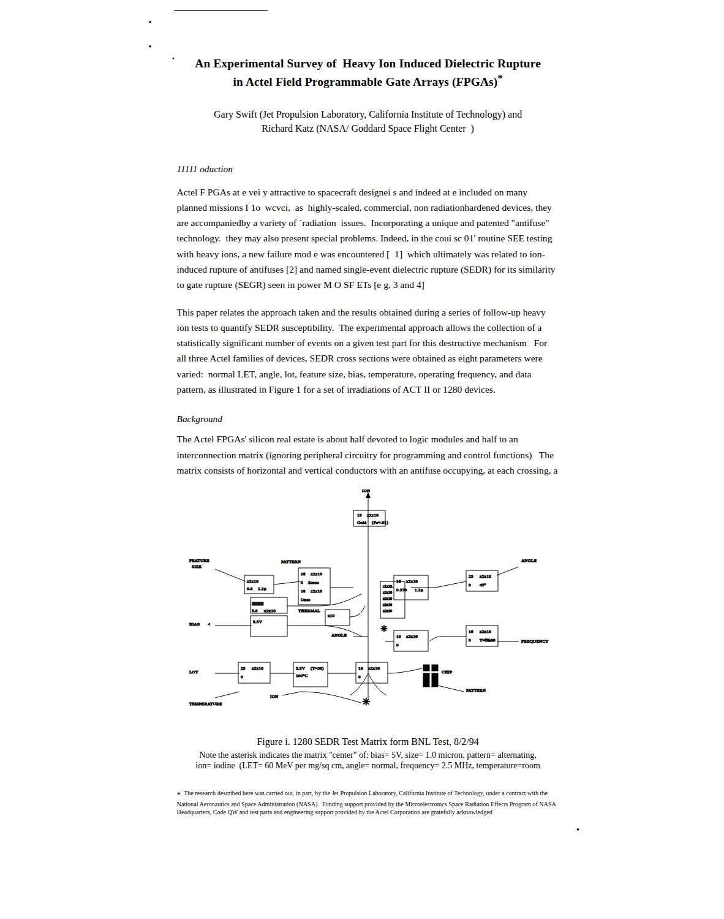• • • •
An Experimental Survey of Heavy Ion Induced Dielectric Rupture
in Actel Field Programmable Gate Arrays (FPGAs)*
Gary Swift (Jet Propulsion Laboratory, California Institute of Technology) and
Richard Katz (NASA/ Goddard Space Flight Center )
11111 oduction
Actel F PGAs at e vei y attractive to spacecraft designei s and indeed at e included on many planned missions I 1o wcvci, as highly-scaled, commercial, non radiationhardened devices, they are accompaniedby a variety of `radiation issues. Incorporating a unique and patented "antifuse" technology. they may also present special problems. Indeed, in the coui sc 01' routine SEE testing with heavy ions, a new failure mod e was encountered [ 1] which ultimately was related to ion- induced rupture of antifuses [2] and named single-event dielectric rupture (SEDR) for its similarity to gate rupture (SEGR) seen in power M O SF ETs [e g, 3 and 4]
This paper relates the approach taken and the results obtained during a series of follow-up heavy ion tests to quantify SEDR susceptibility. The experimental approach allows the collection of a statistically significant number of events on a given test part for this destructive mechanism For all three Actel families of devices, SEDR cross sections were obtained as eight parameters were varied: normal LET, angle, lot, feature size, bias, temperature, operating frequency, and data pattern, as illustrated in Figure 1 for a set of irradiations of ACT II or 1280 devices.
Background
The Actel FPGAs' silicon real estate is about half devoted to logic modules and half to an interconnection matrix (ignoring peripheral circuitry for programming and control functions) The matrix consists of horizontal and vertical conductors with an antifuse occupying, at each crossing, a
ION 16 x2x10 Gold (Fe=.01) FEATURE SIZE x2x10 0.8 1.2µ PATTERN 16 x2x10 0 Zeros 16 x2x10 Ones ANGLE 23 x2x10 0 45° 16 x2x10 0.378 1.2µ x2x10 x2x10 x2x10 x2x10 x2x10 BIAS < 5.5V THERMAL x10 |||||||||||||||| 5.8 x2x10 FREQUENCY "%-> 16 x2x10 0 T=BIAS 16 x2x10 0 ANGLE ✳ LOT 23 x2x10 0 5.5V 100°C (T=30) 16 x2x10 0 CHIP PATTERN TEMPERATURE ION ✳
Figure i. 1280 SEDR Test Matrix form BNL Test, 8/2/94 Note the asterisk indicates the matrix "center" of: bias= 5V, size= 1.0 micron, pattern= alternating,
ion= iodine (LET= 60 MeV per mg/sq cm, angle= normal, frequency= 2.5 MHz, temperature=room
* The research described here was carried out, in part, by the Jet Propulsion Laboratory, California Institute of Technology, under a contract with the National Aeronautics and Space Administration (NASA). Funding support provided by the Microelectronics Space Radiation Effects Program of NASA Headquarters, Code QW and test parts and engineering support provided by the Actel Corporation are gratefully acknowledged